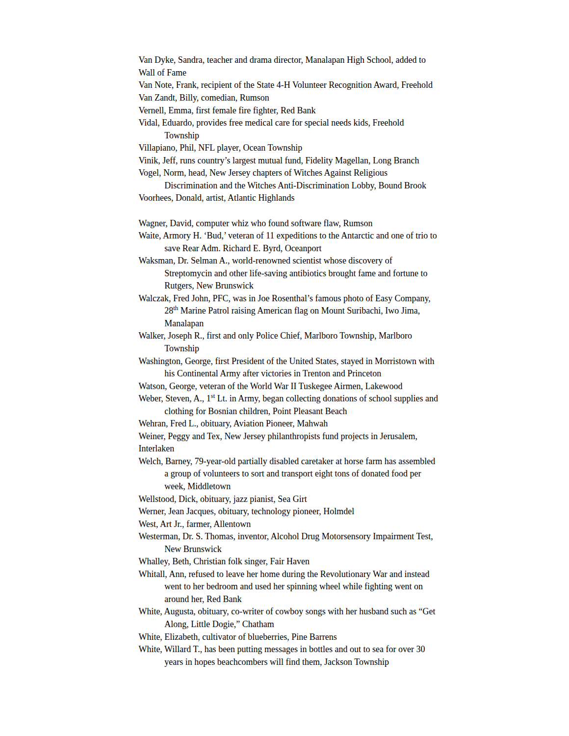Van Dyke, Sandra, teacher and drama director, Manalapan High School, added to Wall of Fame
Van Note, Frank, recipient of the State 4-H Volunteer Recognition Award, Freehold
Van Zandt, Billy, comedian, Rumson
Vernell, Emma, first female fire fighter, Red Bank
Vidal, Eduardo, provides free medical care for special needs kids, Freehold Township
Villapiano, Phil, NFL player, Ocean Township
Vinik, Jeff, runs country’s largest mutual fund, Fidelity Magellan, Long Branch
Vogel, Norm, head, New Jersey chapters of Witches Against Religious Discrimination and the Witches Anti-Discrimination Lobby, Bound Brook
Voorhees, Donald, artist, Atlantic Highlands
Wagner, David, computer whiz who found software flaw, Rumson
Waite, Armory H. ‘Bud,’ veteran of 11 expeditions to the Antarctic and one of trio to save Rear Adm. Richard E. Byrd, Oceanport
Waksman, Dr. Selman A., world-renowned scientist whose discovery of Streptomycin and other life-saving antibiotics brought fame and fortune to Rutgers, New Brunswick
Walczak, Fred John, PFC, was in Joe Rosenthal’s famous photo of Easy Company, 28th Marine Patrol raising American flag on Mount Suribachi, Iwo Jima, Manalapan
Walker, Joseph R., first and only Police Chief, Marlboro Township, Marlboro Township
Washington, George, first President of the United States, stayed in Morristown with his Continental Army after victories in Trenton and Princeton
Watson, George, veteran of the World War II Tuskegee Airmen, Lakewood
Weber, Steven, A., 1st Lt. in Army, began collecting donations of school supplies and clothing for Bosnian children, Point Pleasant Beach
Wehran, Fred L., obituary, Aviation Pioneer, Mahwah
Weiner, Peggy and Tex, New Jersey philanthropists fund projects in Jerusalem, Interlaken
Welch, Barney, 79-year-old partially disabled caretaker at horse farm has assembled a group of volunteers to sort and transport eight tons of donated food per week, Middletown
Wellstood, Dick, obituary, jazz pianist, Sea Girt
Werner, Jean Jacques, obituary, technology pioneer, Holmdel
West, Art Jr., farmer, Allentown
Westerman, Dr. S. Thomas, inventor, Alcohol Drug Motorsensory Impairment Test, New Brunswick
Whalley, Beth, Christian folk singer, Fair Haven
Whitall, Ann, refused to leave her home during the Revolutionary War and instead went to her bedroom and used her spinning wheel while fighting went on around her, Red Bank
White, Augusta, obituary, co-writer of cowboy songs with her husband such as “Get Along, Little Dogie,” Chatham
White, Elizabeth, cultivator of blueberries, Pine Barrens
White, Willard T., has been putting messages in bottles and out to sea for over 30 years in hopes beachcombers will find them, Jackson Township